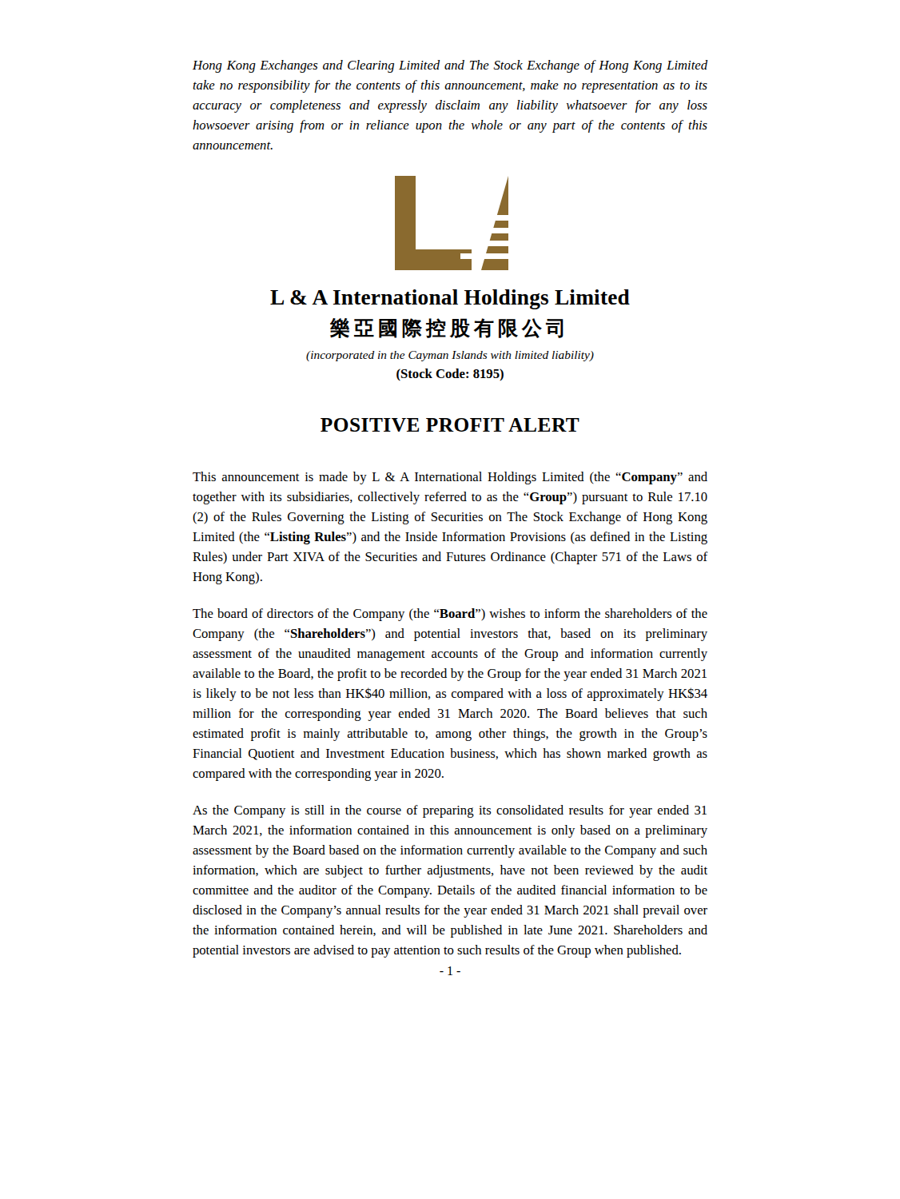Hong Kong Exchanges and Clearing Limited and The Stock Exchange of Hong Kong Limited take no responsibility for the contents of this announcement, make no representation as to its accuracy or completeness and expressly disclaim any liability whatsoever for any loss howsoever arising from or in reliance upon the whole or any part of the contents of this announcement.
L & A International Holdings Limited
樂亞國際控股有限公司
(incorporated in the Cayman Islands with limited liability)
(Stock Code: 8195)
POSITIVE PROFIT ALERT
This announcement is made by L & A International Holdings Limited (the “Company” and together with its subsidiaries, collectively referred to as the “Group”) pursuant to Rule 17.10 (2) of the Rules Governing the Listing of Securities on The Stock Exchange of Hong Kong Limited (the “Listing Rules”) and the Inside Information Provisions (as defined in the Listing Rules) under Part XIVA of the Securities and Futures Ordinance (Chapter 571 of the Laws of Hong Kong).
The board of directors of the Company (the “Board”) wishes to inform the shareholders of the Company (the “Shareholders”) and potential investors that, based on its preliminary assessment of the unaudited management accounts of the Group and information currently available to the Board, the profit to be recorded by the Group for the year ended 31 March 2021 is likely to be not less than HK$40 million, as compared with a loss of approximately HK$34 million for the corresponding year ended 31 March 2020. The Board believes that such estimated profit is mainly attributable to, among other things, the growth in the Group’s Financial Quotient and Investment Education business, which has shown marked growth as compared with the corresponding year in 2020.
As the Company is still in the course of preparing its consolidated results for year ended 31 March 2021, the information contained in this announcement is only based on a preliminary assessment by the Board based on the information currently available to the Company and such information, which are subject to further adjustments, have not been reviewed by the audit committee and the auditor of the Company. Details of the audited financial information to be disclosed in the Company’s annual results for the year ended 31 March 2021 shall prevail over the information contained herein, and will be published in late June 2021. Shareholders and potential investors are advised to pay attention to such results of the Group when published.
- 1 -